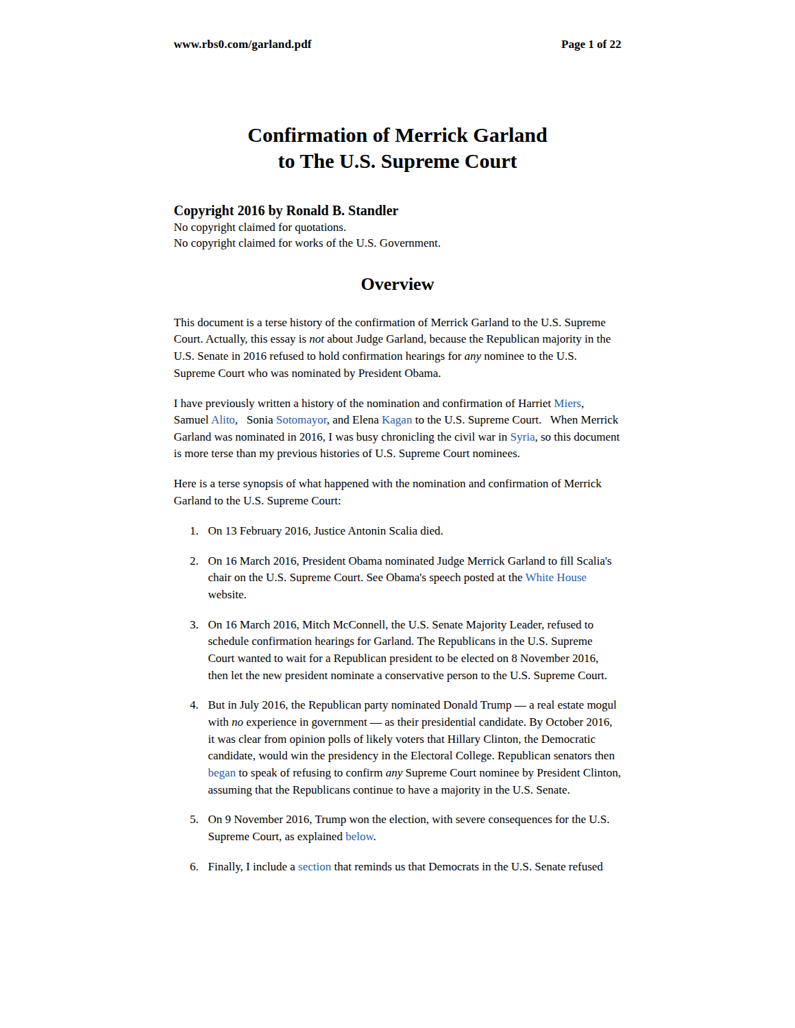www.rbs0.com/garland.pdf Page 1 of 22
Confirmation of Merrick Garland
to The U.S. Supreme Court
Copyright 2016 by Ronald B. Standler
No copyright claimed for quotations.
No copyright claimed for works of the U.S. Government.
Overview
This document is a terse history of the confirmation of Merrick Garland to the U.S. Supreme Court. Actually, this essay is not about Judge Garland, because the Republican majority in the U.S. Senate in 2016 refused to hold confirmation hearings for any nominee to the U.S. Supreme Court who was nominated by President Obama.
I have previously written a history of the nomination and confirmation of Harriet Miers, Samuel Alito, Sonia Sotomayor, and Elena Kagan to the U.S. Supreme Court. When Merrick Garland was nominated in 2016, I was busy chronicling the civil war in Syria, so this document is more terse than my previous histories of U.S. Supreme Court nominees.
Here is a terse synopsis of what happened with the nomination and confirmation of Merrick Garland to the U.S. Supreme Court:
On 13 February 2016, Justice Antonin Scalia died.
On 16 March 2016, President Obama nominated Judge Merrick Garland to fill Scalia's chair on the U.S. Supreme Court. See Obama's speech posted at the White House website.
On 16 March 2016, Mitch McConnell, the U.S. Senate Majority Leader, refused to schedule confirmation hearings for Garland. The Republicans in the U.S. Supreme Court wanted to wait for a Republican president to be elected on 8 November 2016, then let the new president nominate a conservative person to the U.S. Supreme Court.
But in July 2016, the Republican party nominated Donald Trump — a real estate mogul with no experience in government — as their presidential candidate. By October 2016, it was clear from opinion polls of likely voters that Hillary Clinton, the Democratic candidate, would win the presidency in the Electoral College. Republican senators then began to speak of refusing to confirm any Supreme Court nominee by President Clinton, assuming that the Republicans continue to have a majority in the U.S. Senate.
On 9 November 2016, Trump won the election, with severe consequences for the U.S. Supreme Court, as explained below.
Finally, I include a section that reminds us that Democrats in the U.S. Senate refused